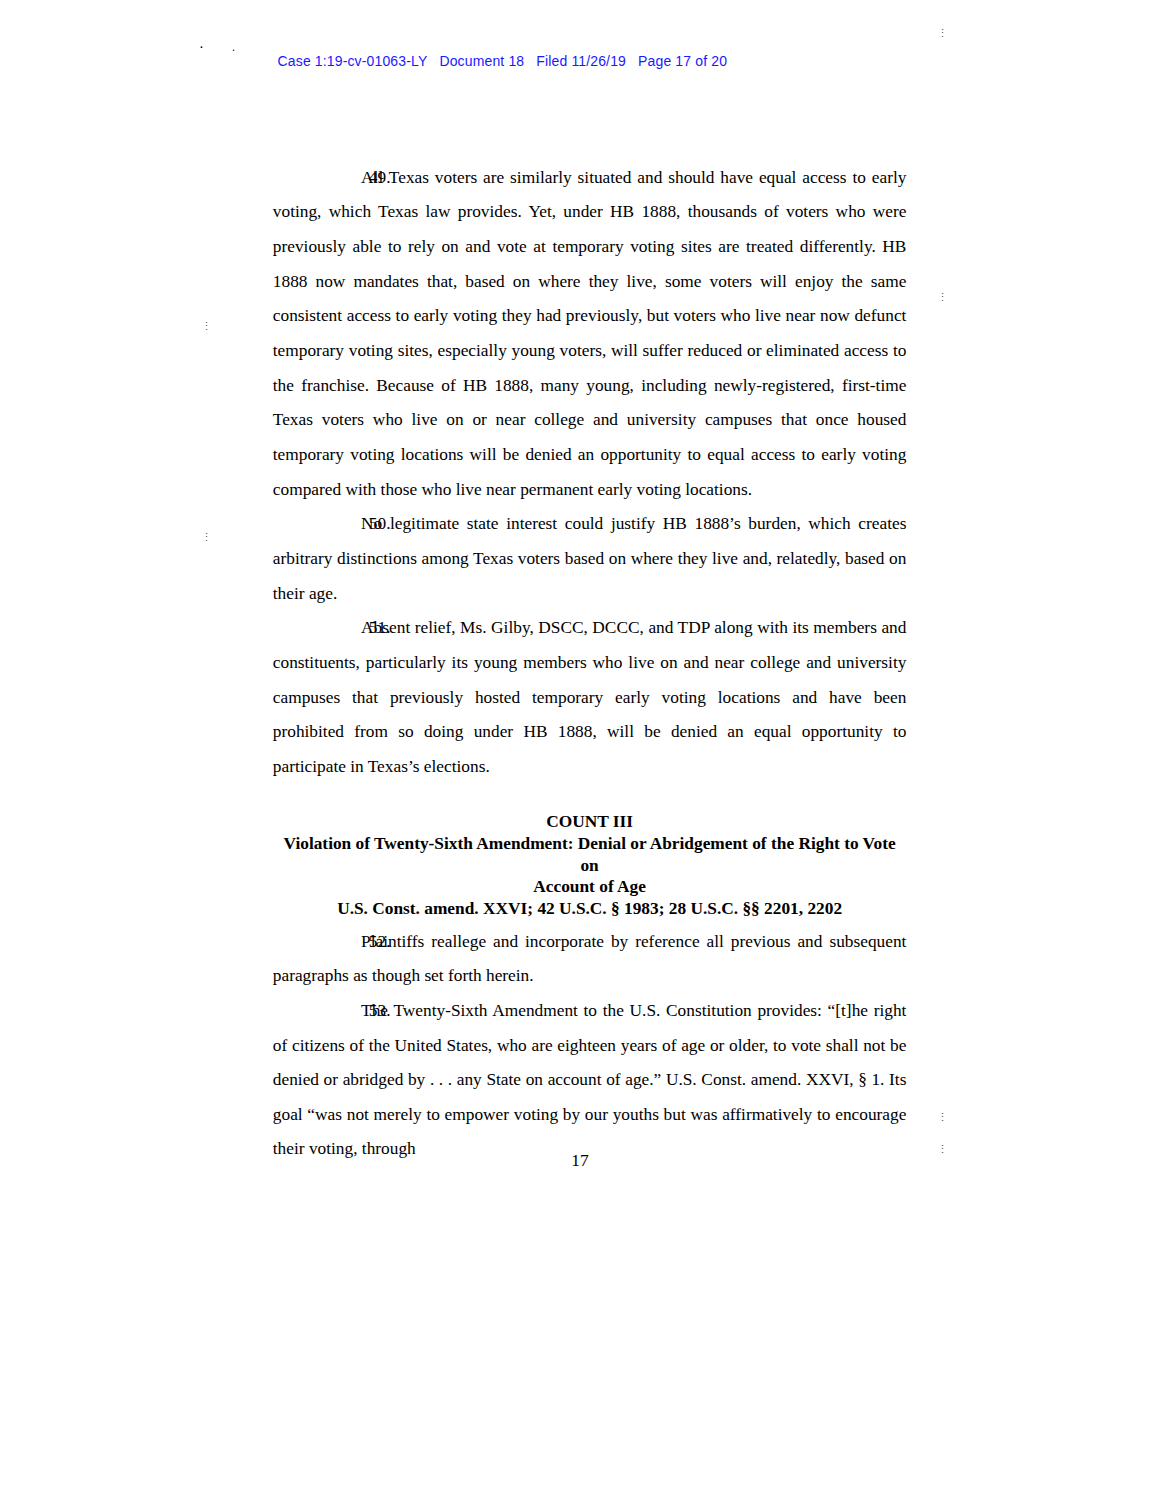· · ⋮ ⋮ ⋮ ⋮ ⋮ ⋮
Case 1:19-cv-01063-LY Document 18 Filed 11/26/19 Page 17 of 20
49. All Texas voters are similarly situated and should have equal access to early voting, which Texas law provides. Yet, under HB 1888, thousands of voters who were previously able to rely on and vote at temporary voting sites are treated differently. HB 1888 now mandates that, based on where they live, some voters will enjoy the same consistent access to early voting they had previously, but voters who live near now defunct temporary voting sites, especially young voters, will suffer reduced or eliminated access to the franchise. Because of HB 1888, many young, including newly-registered, first-time Texas voters who live on or near college and university campuses that once housed temporary voting locations will be denied an opportunity to equal access to early voting compared with those who live near permanent early voting locations.
50. No legitimate state interest could justify HB 1888’s burden, which creates arbitrary distinctions among Texas voters based on where they live and, relatedly, based on their age.
51. Absent relief, Ms. Gilby, DSCC, DCCC, and TDP along with its members and constituents, particularly its young members who live on and near college and university campuses that previously hosted temporary early voting locations and have been prohibited from so doing under HB 1888, will be denied an equal opportunity to participate in Texas’s elections.
COUNT III Violation of Twenty-Sixth Amendment: Denial or Abridgement of the Right to Vote on Account of Age U.S. Const. amend. XXVI; 42 U.S.C. § 1983; 28 U.S.C. §§ 2201, 2202
52. Plaintiffs reallege and incorporate by reference all previous and subsequent paragraphs as though set forth herein.
53. The Twenty-Sixth Amendment to the U.S. Constitution provides: “[t]he right of citizens of the United States, who are eighteen years of age or older, to vote shall not be denied or abridged by . . . any State on account of age.” U.S. Const. amend. XXVI, § 1. Its goal “was not merely to empower voting by our youths but was affirmatively to encourage their voting, through
17